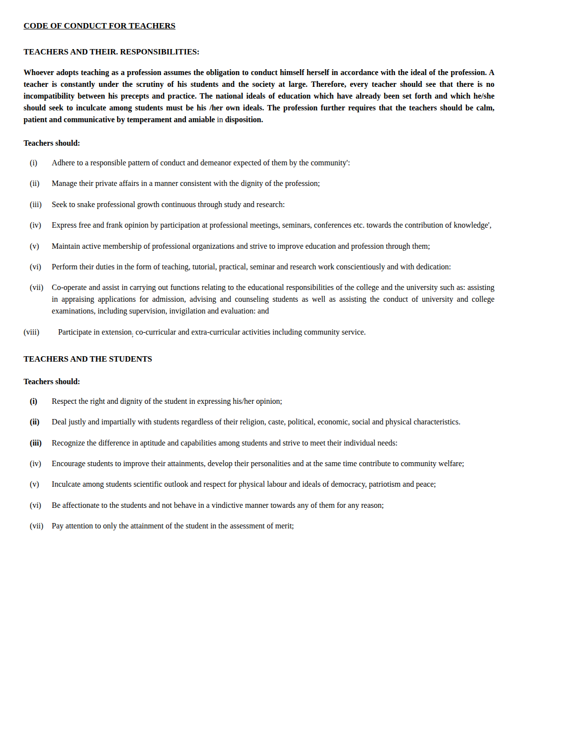CODE OF CONDUCT FOR TEACHERS
TEACHERS AND THEIR. RESPONSIBILITIES:
Whoever adopts teaching as a profession assumes the obligation to conduct himself herself in accordance with the ideal of the profession. A teacher is constantly under the scrutiny of his students and the society at large. Therefore, every teacher should see that there is no incompatibility between his precepts and practice. The national ideals of education which have already been set forth and which he/she should seek to inculcate among students must be his /her own ideals. The profession further requires that the teachers should be calm, patient and communicative by temperament and amiable in disposition.
Teachers should:
(i) Adhere to a responsible pattern of conduct and demeanor expected of them by the community':
(ii) Manage their private affairs in a manner consistent with the dignity of the profession;
(iii) Seek to snake professional growth continuous through study and research:
(iv) Express free and frank opinion by participation at professional meetings, seminars, conferences etc. towards the contribution of knowledge',
(v) Maintain active membership of professional organizations and strive to improve education and profession through them;
(vi) Perform their duties in the form of teaching, tutorial, practical, seminar and research work conscientiously and with dedication:
(vii) Co-operate and assist in carrying out functions relating to the educational responsibilities of the college and the university such as: assisting in appraising applications for admission, advising and counseling students as well as assisting the conduct of university and college examinations, including supervision, invigilation and evaluation: and
(viii) Participate in extension; co-curricular and extra-curricular activities including community service.
TEACHERS AND THE STUDENTS
Teachers should:
(i) Respect the right and dignity of the student in expressing his/her opinion;
(ii) Deal justly and impartially with students regardless of their religion, caste, political, economic, social and physical characteristics.
(iii) Recognize the difference in aptitude and capabilities among students and strive to meet their individual needs:
(iv) Encourage students to improve their attainments, develop their personalities and at the same time contribute to community welfare;
(v) Inculcate among students scientific outlook and respect for physical labour and ideals of democracy, patriotism and peace;
(vi) Be affectionate to the students and not behave in a vindictive manner towards any of them for any reason;
(vii) Pay attention to only the attainment of the student in the assessment of merit;